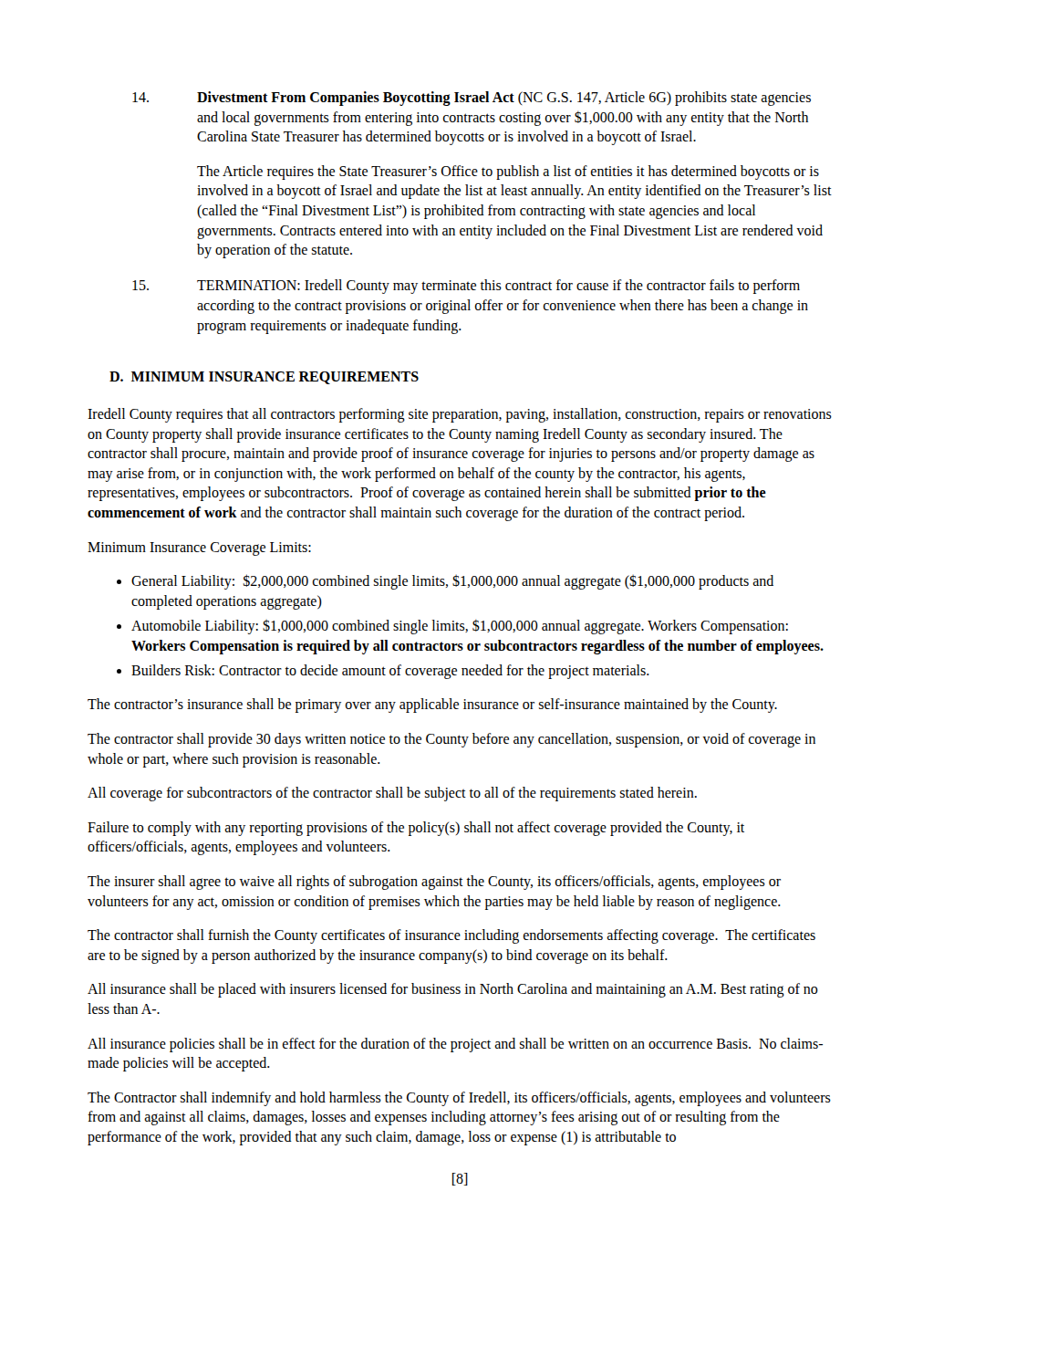14.
Divestment From Companies Boycotting Israel Act (NC G.S. 147, Article 6G) prohibits state agencies and local governments from entering into contracts costing over $1,000.00 with any entity that the North Carolina State Treasurer has determined boycotts or is involved in a boycott of Israel.
The Article requires the State Treasurer’s Office to publish a list of entities it has determined boycotts or is involved in a boycott of Israel and update the list at least annually. An entity identified on the Treasurer’s list (called the “Final Divestment List”) is prohibited from contracting with state agencies and local governments. Contracts entered into with an entity included on the Final Divestment List are rendered void by operation of the statute.
15.
TERMINATION: Iredell County may terminate this contract for cause if the contractor fails to perform according to the contract provisions or original offer or for convenience when there has been a change in program requirements or inadequate funding.
D. MINIMUM INSURANCE REQUIREMENTS
Iredell County requires that all contractors performing site preparation, paving, installation, construction, repairs or renovations on County property shall provide insurance certificates to the County naming Iredell County as secondary insured. The contractor shall procure, maintain and provide proof of insurance coverage for injuries to persons and/or property damage as may arise from, or in conjunction with, the work performed on behalf of the county by the contractor, his agents, representatives, employees or subcontractors. Proof of coverage as contained herein shall be submitted prior to the commencement of work and the contractor shall maintain such coverage for the duration of the contract period.
Minimum Insurance Coverage Limits:
General Liability: $2,000,000 combined single limits, $1,000,000 annual aggregate ($1,000,000 products and completed operations aggregate)
Automobile Liability: $1,000,000 combined single limits, $1,000,000 annual aggregate. Workers Compensation: Workers Compensation is required by all contractors or subcontractors regardless of the number of employees.
Builders Risk: Contractor to decide amount of coverage needed for the project materials.
The contractor’s insurance shall be primary over any applicable insurance or self-insurance maintained by the County.
The contractor shall provide 30 days written notice to the County before any cancellation, suspension, or void of coverage in whole or part, where such provision is reasonable.
All coverage for subcontractors of the contractor shall be subject to all of the requirements stated herein.
Failure to comply with any reporting provisions of the policy(s) shall not affect coverage provided the County, it officers/officials, agents, employees and volunteers.
The insurer shall agree to waive all rights of subrogation against the County, its officers/officials, agents, employees or volunteers for any act, omission or condition of premises which the parties may be held liable by reason of negligence.
The contractor shall furnish the County certificates of insurance including endorsements affecting coverage. The certificates are to be signed by a person authorized by the insurance company(s) to bind coverage on its behalf.
All insurance shall be placed with insurers licensed for business in North Carolina and maintaining an A.M. Best rating of no less than A-.
All insurance policies shall be in effect for the duration of the project and shall be written on an occurrence Basis. No claims-made policies will be accepted.
The Contractor shall indemnify and hold harmless the County of Iredell, its officers/officials, agents, employees and volunteers from and against all claims, damages, losses and expenses including attorney’s fees arising out of or resulting from the performance of the work, provided that any such claim, damage, loss or expense (1) is attributable to
[8]